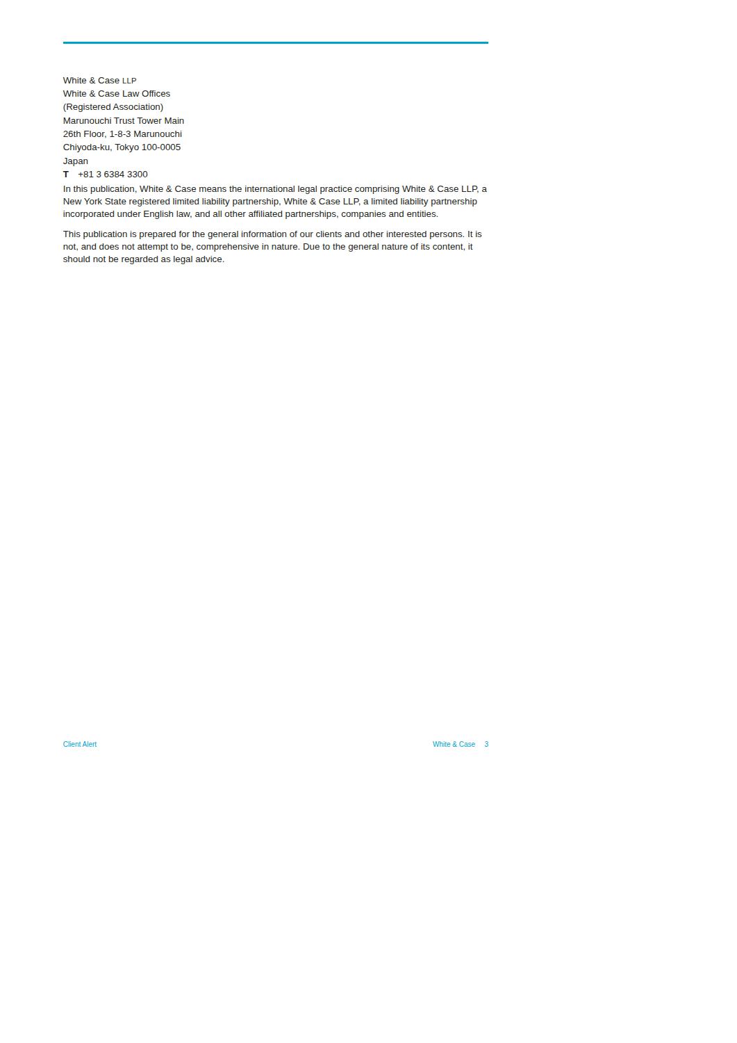White & Case LLP
White & Case Law Offices
(Registered Association)
Marunouchi Trust Tower Main
26th Floor, 1-8-3 Marunouchi
Chiyoda-ku, Tokyo 100-0005
Japan
T+81 3 6384 3300
In this publication, White & Case means the international legal practice comprising White & Case LLP, a New York State registered limited liability partnership, White & Case LLP, a limited liability partnership incorporated under English law, and all other affiliated partnerships, companies and entities.
This publication is prepared for the general information of our clients and other interested persons. It is not, and does not attempt to be, comprehensive in nature. Due to the general nature of its content, it should not be regarded as legal advice.
Client Alert
White & Case3